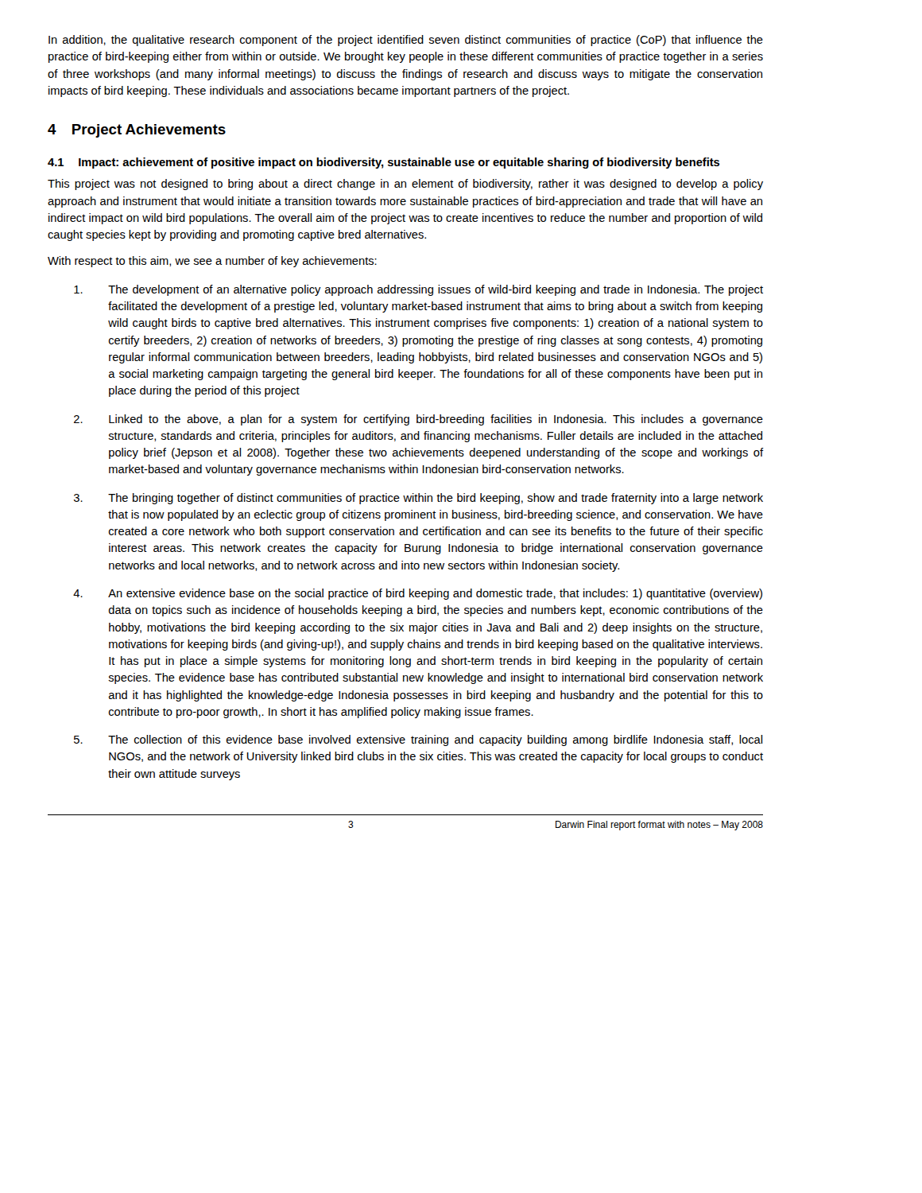In addition, the qualitative research component of the project identified seven distinct communities of practice (CoP) that influence the practice of bird-keeping either from within or outside. We brought key people in these different communities of practice together in a series of three workshops (and many informal meetings) to discuss the findings of research and discuss ways to mitigate the conservation impacts of bird keeping. These individuals and associations became important partners of the project.
4 Project Achievements
4.1 Impact: achievement of positive impact on biodiversity, sustainable use or equitable sharing of biodiversity benefits
This project was not designed to bring about a direct change in an element of biodiversity, rather it was designed to develop a policy approach and instrument that would initiate a transition towards more sustainable practices of bird-appreciation and trade that will have an indirect impact on wild bird populations. The overall aim of the project was to create incentives to reduce the number and proportion of wild caught species kept by providing and promoting captive bred alternatives.
With respect to this aim, we see a number of key achievements:
The development of an alternative policy approach addressing issues of wild-bird keeping and trade in Indonesia. The project facilitated the development of a prestige led, voluntary market-based instrument that aims to bring about a switch from keeping wild caught birds to captive bred alternatives. This instrument comprises five components: 1) creation of a national system to certify breeders, 2) creation of networks of breeders, 3) promoting the prestige of ring classes at song contests, 4) promoting regular informal communication between breeders, leading hobbyists, bird related businesses and conservation NGOs and 5) a social marketing campaign targeting the general bird keeper. The foundations for all of these components have been put in place during the period of this project
Linked to the above, a plan for a system for certifying bird-breeding facilities in Indonesia. This includes a governance structure, standards and criteria, principles for auditors, and financing mechanisms. Fuller details are included in the attached policy brief (Jepson et al 2008). Together these two achievements deepened understanding of the scope and workings of market-based and voluntary governance mechanisms within Indonesian bird-conservation networks.
The bringing together of distinct communities of practice within the bird keeping, show and trade fraternity into a large network that is now populated by an eclectic group of citizens prominent in business, bird-breeding science, and conservation. We have created a core network who both support conservation and certification and can see its benefits to the future of their specific interest areas. This network creates the capacity for Burung Indonesia to bridge international conservation governance networks and local networks, and to network across and into new sectors within Indonesian society.
An extensive evidence base on the social practice of bird keeping and domestic trade, that includes: 1) quantitative (overview) data on topics such as incidence of households keeping a bird, the species and numbers kept, economic contributions of the hobby, motivations the bird keeping according to the six major cities in Java and Bali and 2) deep insights on the structure, motivations for keeping birds (and giving-up!), and supply chains and trends in bird keeping based on the qualitative interviews. It has put in place a simple systems for monitoring long and short-term trends in bird keeping in the popularity of certain species. The evidence base has contributed substantial new knowledge and insight to international bird conservation network and it has highlighted the knowledge-edge Indonesia possesses in bird keeping and husbandry and the potential for this to contribute to pro-poor growth,. In short it has amplified policy making issue frames.
The collection of this evidence base involved extensive training and capacity building among birdlife Indonesia staff, local NGOs, and the network of University linked bird clubs in the six cities. This was created the capacity for local groups to conduct their own attitude surveys
3 Darwin Final report format with notes – May 2008